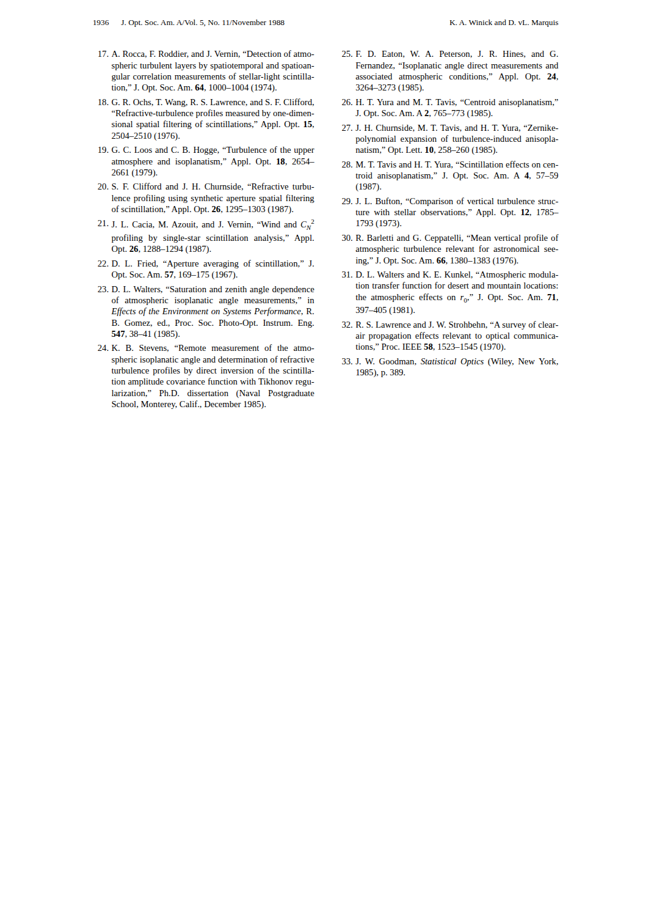1936 J. Opt. Soc. Am. A/Vol. 5, No. 11/November 1988 K. A. Winick and D. vL. Marquis
A. Rocca, F. Roddier, and J. Vernin, “Detection of atmospheric turbulent layers by spatiotemporal and spatioangular correlation measurements of stellar-light scintillation,” J. Opt. Soc. Am. 64, 1000–1004 (1974).
G. R. Ochs, T. Wang, R. S. Lawrence, and S. F. Clifford, “Refractive-turbulence profiles measured by one-dimensional spatial filtering of scintillations,” Appl. Opt. 15, 2504–2510 (1976).
G. C. Loos and C. B. Hogge, “Turbulence of the upper atmosphere and isoplanatism,” Appl. Opt. 18, 2654–2661 (1979).
S. F. Clifford and J. H. Churnside, “Refractive turbulence profiling using synthetic aperture spatial filtering of scintillation,” Appl. Opt. 26, 1295–1303 (1987).
J. L. Cacia, M. Azouit, and J. Vernin, “Wind and CN 2 profiling by single-star scintillation analysis,” Appl. Opt. 26, 1288–1294 (1987).
D. L. Fried, “Aperture averaging of scintillation,” J. Opt. Soc. Am. 57, 169–175 (1967).
D. L. Walters, “Saturation and zenith angle dependence of atmospheric isoplanatic angle measurements,” in Effects of the Environment on Systems Performance, R. B. Gomez, ed., Proc. Soc. Photo-Opt. Instrum. Eng. 547, 38–41 (1985).
K. B. Stevens, “Remote measurement of the atmospheric isoplanatic angle and determination of refractive turbulence profiles by direct inversion of the scintillation amplitude covariance function with Tikhonov regularization,” Ph.D. dissertation (Naval Postgraduate School, Monterey, Calif., December 1985).
F. D. Eaton, W. A. Peterson, J. R. Hines, and G. Fernandez, “Isoplanatic angle direct measurements and associated atmospheric conditions,” Appl. Opt. 24, 3264–3273 (1985).
H. T. Yura and M. T. Tavis, “Centroid anisoplanatism,” J. Opt. Soc. Am. A 2, 765–773 (1985).
J. H. Churnside, M. T. Tavis, and H. T. Yura, “Zernike-polynomial expansion of turbulence-induced anisoplanatism,” Opt. Lett. 10, 258–260 (1985).
M. T. Tavis and H. T. Yura, “Scintillation effects on centroid anisoplanatism,” J. Opt. Soc. Am. A 4, 57–59 (1987).
J. L. Bufton, “Comparison of vertical turbulence structure with stellar observations,” Appl. Opt. 12, 1785–1793 (1973).
R. Barletti and G. Ceppatelli, “Mean vertical profile of atmospheric turbulence relevant for astronomical seeing,” J. Opt. Soc. Am. 66, 1380–1383 (1976).
D. L. Walters and K. E. Kunkel, “Atmospheric modulation transfer function for desert and mountain locations: the atmospheric effects on r 0,” J. Opt. Soc. Am. 71, 397–405 (1981).
R. S. Lawrence and J. W. Strohbehn, “A survey of clear-air propagation effects relevant to optical communications,” Proc. IEEE 58, 1523–1545 (1970).
J. W. Goodman, Statistical Optics (Wiley, New York, 1985), p. 389.